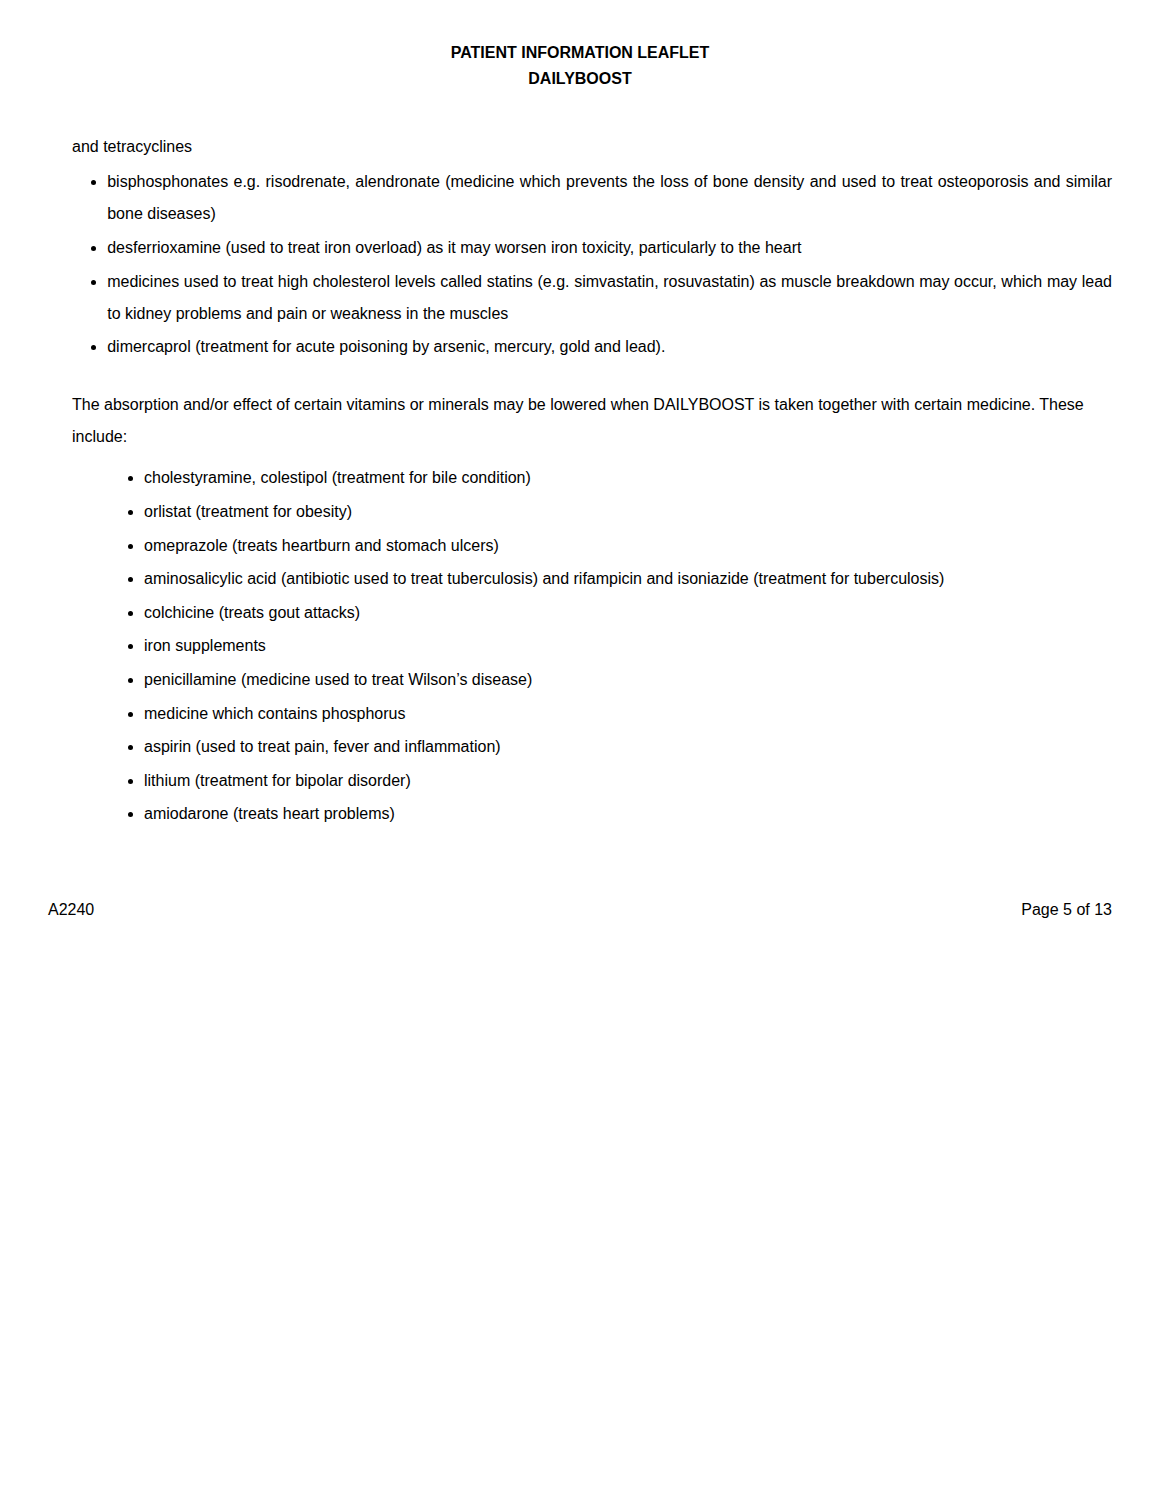PATIENT INFORMATION LEAFLET DAILYBOOST
and tetracyclines
bisphosphonates e.g. risodrenate, alendronate (medicine which prevents the loss of bone density and used to treat osteoporosis and similar bone diseases)
desferrioxamine (used to treat iron overload) as it may worsen iron toxicity, particularly to the heart
medicines used to treat high cholesterol levels called statins (e.g. simvastatin, rosuvastatin) as muscle breakdown may occur, which may lead to kidney problems and pain or weakness in the muscles
dimercaprol (treatment for acute poisoning by arsenic, mercury, gold and lead).
The absorption and/or effect of certain vitamins or minerals may be lowered when DAILYBOOST is taken together with certain medicine. These include:
cholestyramine, colestipol (treatment for bile condition)
orlistat (treatment for obesity)
omeprazole (treats heartburn and stomach ulcers)
aminosalicylic acid (antibiotic used to treat tuberculosis) and rifampicin and isoniazide (treatment for tuberculosis)
colchicine (treats gout attacks)
iron supplements
penicillamine (medicine used to treat Wilson’s disease)
medicine which contains phosphorus
aspirin (used to treat pain, fever and inflammation)
lithium (treatment for bipolar disorder)
amiodarone (treats heart problems)
A2240 Page 5 of 13